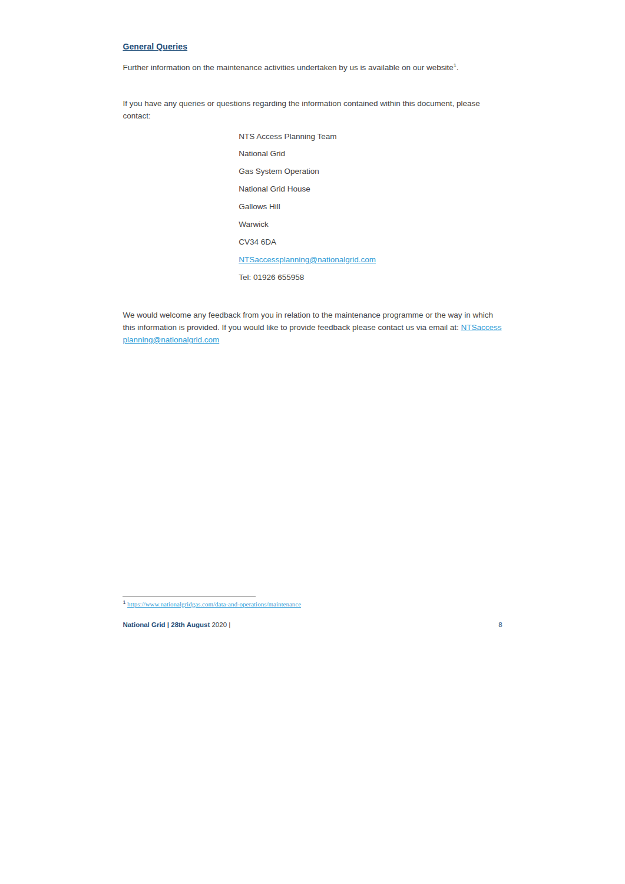General Queries
Further information on the maintenance activities undertaken by us is available on our website1.
If you have any queries or questions regarding the information contained within this document, please contact:
NTS Access Planning Team
National Grid
Gas System Operation
National Grid House
Gallows Hill
Warwick
CV34 6DA
NTSaccessplanning@nationalgrid.com
Tel: 01926 655958
We would welcome any feedback from you in relation to the maintenance programme or the way in which this information is provided. If you would like to provide feedback please contact us via email at: NTSaccessplanning@nationalgrid.com
1 https://www.nationalgridgas.com/data-and-operations/maintenance
National Grid | 28th August 2020 |
8